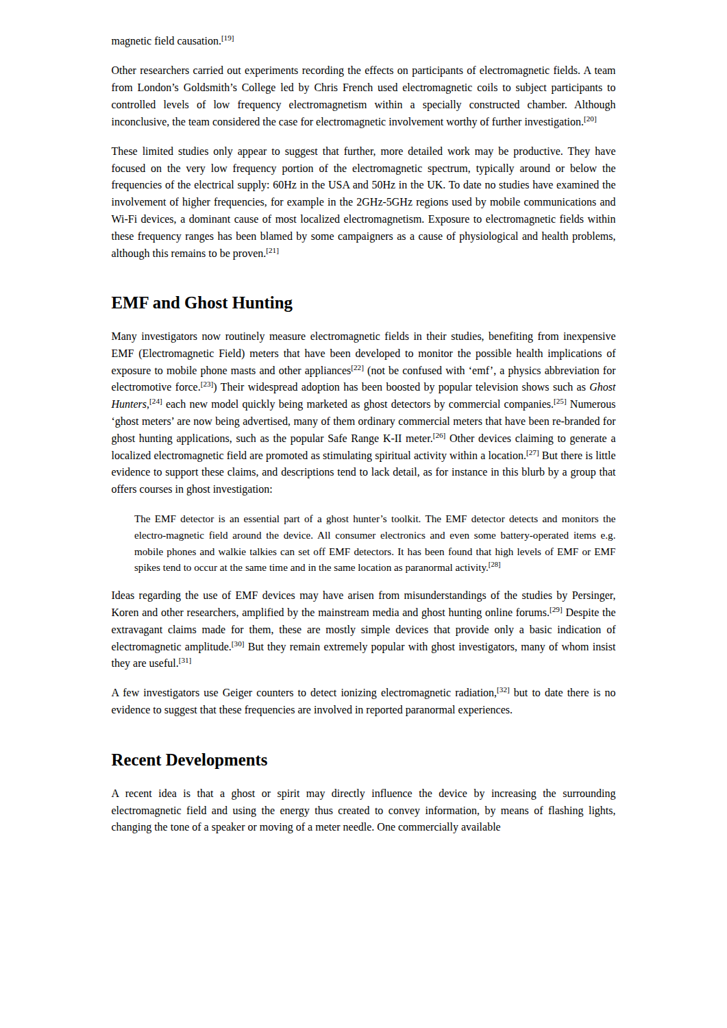magnetic field causation.[19]
Other researchers carried out experiments recording the effects on participants of electromagnetic fields. A team from London’s Goldsmith’s College led by Chris French used electromagnetic coils to subject participants to controlled levels of low frequency electromagnetism within a specially constructed chamber. Although inconclusive, the team considered the case for electromagnetic involvement worthy of further investigation.[20]
These limited studies only appear to suggest that further, more detailed work may be productive. They have focused on the very low frequency portion of the electromagnetic spectrum, typically around or below the frequencies of the electrical supply: 60Hz in the USA and 50Hz in the UK. To date no studies have examined the involvement of higher frequencies, for example in the 2GHz-5GHz regions used by mobile communications and Wi-Fi devices, a dominant cause of most localized electromagnetism. Exposure to electromagnetic fields within these frequency ranges has been blamed by some campaigners as a cause of physiological and health problems, although this remains to be proven.[21]
EMF and Ghost Hunting
Many investigators now routinely measure electromagnetic fields in their studies, benefiting from inexpensive EMF (Electromagnetic Field) meters that have been developed to monitor the possible health implications of exposure to mobile phone masts and other appliances[22] (not be confused with ‘emf’, a physics abbreviation for electromotive force.[23]) Their widespread adoption has been boosted by popular television shows such as Ghost Hunters,[24] each new model quickly being marketed as ghost detectors by commercial companies.[25] Numerous ‘ghost meters’ are now being advertised, many of them ordinary commercial meters that have been re-branded for ghost hunting applications, such as the popular Safe Range K-II meter.[26] Other devices claiming to generate a localized electromagnetic field are promoted as stimulating spiritual activity within a location.[27] But there is little evidence to support these claims, and descriptions tend to lack detail, as for instance in this blurb by a group that offers courses in ghost investigation:
The EMF detector is an essential part of a ghost hunter’s toolkit. The EMF detector detects and monitors the electro-magnetic field around the device. All consumer electronics and even some battery-operated items e.g. mobile phones and walkie talkies can set off EMF detectors. It has been found that high levels of EMF or EMF spikes tend to occur at the same time and in the same location as paranormal activity.[28]
Ideas regarding the use of EMF devices may have arisen from misunderstandings of the studies by Persinger, Koren and other researchers, amplified by the mainstream media and ghost hunting online forums.[29] Despite the extravagant claims made for them, these are mostly simple devices that provide only a basic indication of electromagnetic amplitude.[30] But they remain extremely popular with ghost investigators, many of whom insist they are useful.[31]
A few investigators use Geiger counters to detect ionizing electromagnetic radiation,[32] but to date there is no evidence to suggest that these frequencies are involved in reported paranormal experiences.
Recent Developments
A recent idea is that a ghost or spirit may directly influence the device by increasing the surrounding electromagnetic field and using the energy thus created to convey information, by means of flashing lights, changing the tone of a speaker or moving of a meter needle. One commercially available